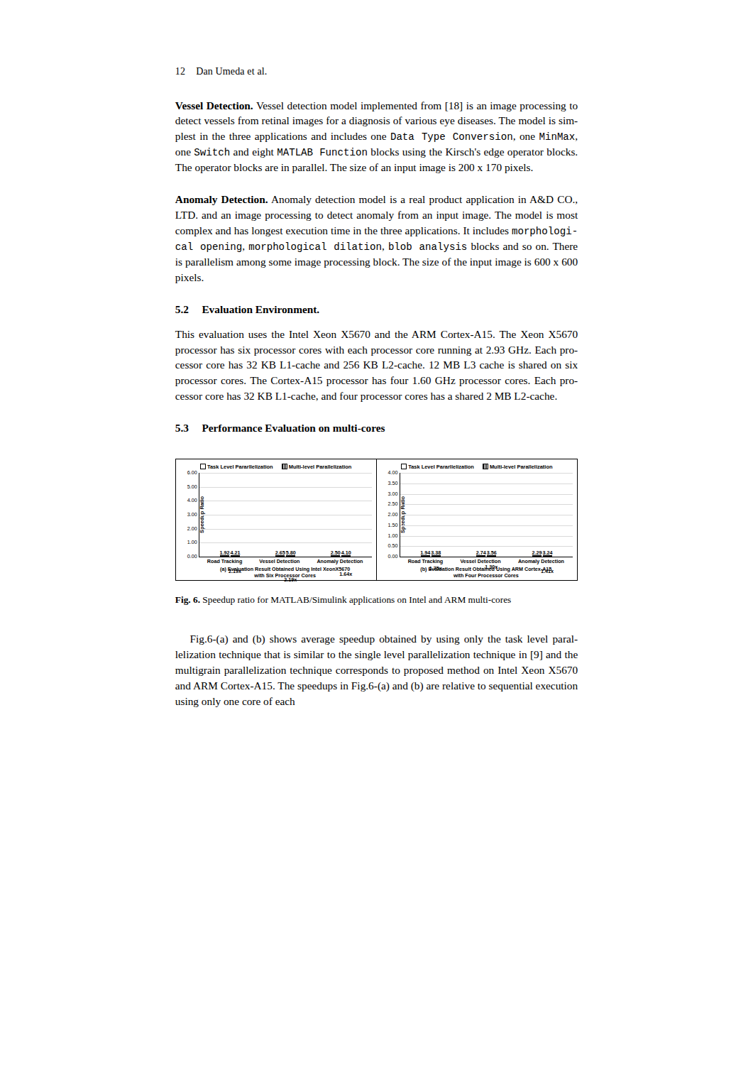12 Dan Umeda et al.
Vessel Detection. Vessel detection model implemented from [18] is an image processing to detect vessels from retinal images for a diagnosis of various eye diseases. The model is simplest in the three applications and includes one Data Type Conversion, one MinMax, one Switch and eight MATLAB Function blocks using the Kirsch's edge operator blocks. The operator blocks are in parallel. The size of an input image is 200 x 170 pixels.
Anomaly Detection. Anomaly detection model is a real product application in A&D CO., LTD. and an image processing to detect anomaly from an input image. The model is most complex and has longest execution time in the three applications. It includes morphological opening, morphological dilation, blob analysis blocks and so on. There is parallelism among some image processing block. The size of the input image is 600 x 600 pixels.
5.2 Evaluation Environment.
This evaluation uses the Intel Xeon X5670 and the ARM Cortex-A15. The Xeon X5670 processor has six processor cores with each processor core running at 2.93 GHz. Each processor core has 32 KB L1-cache and 256 KB L2-cache. 12 MB L3 cache is shared on six processor cores. The Cortex-A15 processor has four 1.60 GHz processor cores. Each processor core has 32 KB L1-cache, and four processor cores has a shared 2 MB L2-cache.
5.3 Performance Evaluation on multi-cores
Task Level Pararllelization Multi-level Parallelization
Speedup Ratio
6.00 5.00 4.00 3.00 2.00 1.00 0.00
1.92
4.21
2.19x
2.65
5.80
2.19x
2.50
4.10
1.64x
Road Tracking Vessel Detection Anomaly Detection
(a) Evaluation Result Obtained Using Intel XeonX5670
with Six Processor Cores
Task Level Pararllelization Multi-level Parallelization
Speedup Ratio
4.00 3.50 3.00 2.50 2.00 1.50 1.00 0.50 0.00
1.94
3.38
1.75x
2.74
3.56
1.30x
2.29
3.24
1.41x
Road Tracking Vessel Detection Anomaly Detection
(b) Evaluation Result Obtained Using ARM Cortex-A15
with Four Processor Cores
Fig. 6. Speedup ratio for MATLAB/Simulink applications on Intel and ARM multi-cores
Fig.6-(a) and (b) shows average speedup obtained by using only the task level parallelization technique that is similar to the single level parallelization technique in [9] and the multigrain parallelization technique corresponds to proposed method on Intel Xeon X5670 and ARM Cortex-A15. The speedups in Fig.6-(a) and (b) are relative to sequential execution using only one core of each